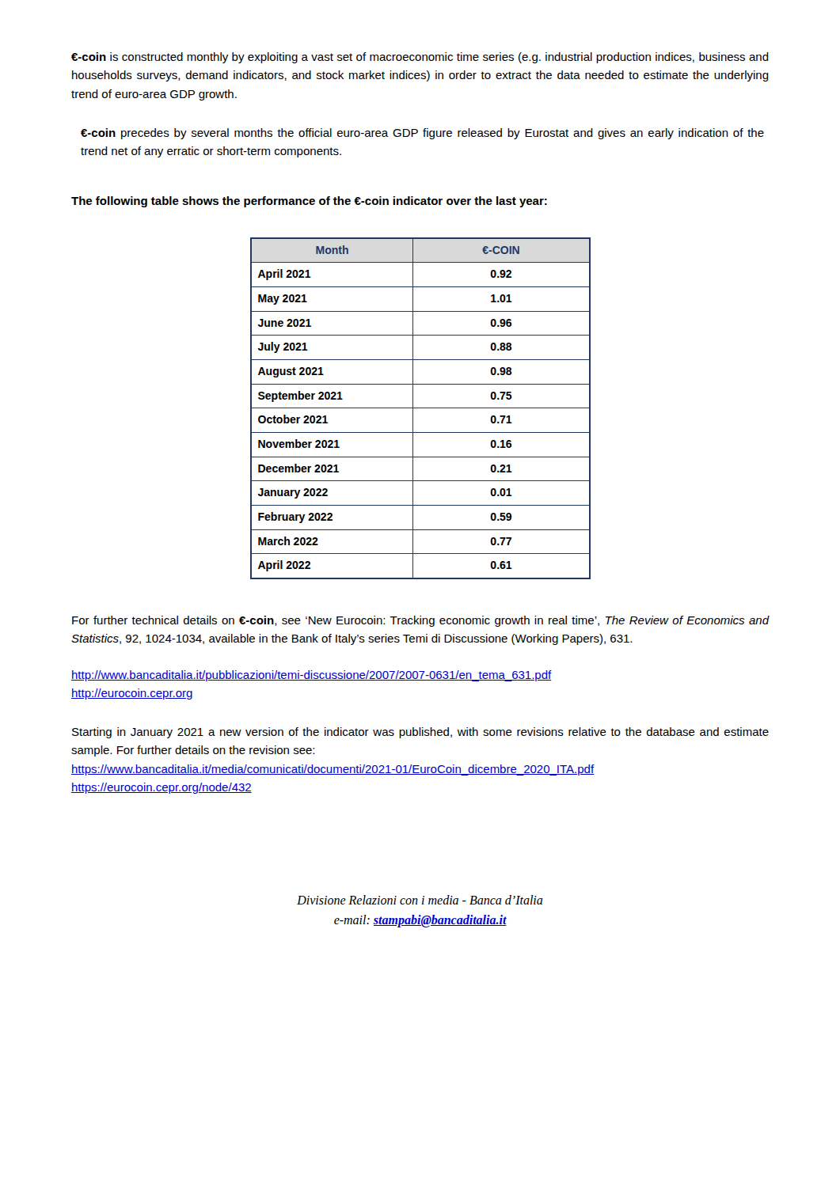€-coin is constructed monthly by exploiting a vast set of macroeconomic time series (e.g. industrial production indices, business and households surveys, demand indicators, and stock market indices) in order to extract the data needed to estimate the underlying trend of euro-area GDP growth.
€-coin precedes by several months the official euro-area GDP figure released by Eurostat and gives an early indication of the trend net of any erratic or short-term components.
The following table shows the performance of the €-coin indicator over the last year:
| Month | €-COIN |
| --- | --- |
| April 2021 | 0.92 |
| May 2021 | 1.01 |
| June 2021 | 0.96 |
| July 2021 | 0.88 |
| August 2021 | 0.98 |
| September 2021 | 0.75 |
| October 2021 | 0.71 |
| November 2021 | 0.16 |
| December 2021 | 0.21 |
| January 2022 | 0.01 |
| February 2022 | 0.59 |
| March 2022 | 0.77 |
| April 2022 | 0.61 |
For further technical details on €-coin, see ‘New Eurocoin: Tracking economic growth in real time’, The Review of Economics and Statistics, 92, 1024-1034, available in the Bank of Italy’s series Temi di Discussione (Working Papers), 631.
http://www.bancaditalia.it/pubblicazioni/temi-discussione/2007/2007-0631/en_tema_631.pdf http://eurocoin.cepr.org
Starting in January 2021 a new version of the indicator was published, with some revisions relative to the database and estimate sample. For further details on the revision see:
https://www.bancaditalia.it/media/comunicati/documenti/2021-01/EuroCoin_dicembre_2020_ITA.pdf https://eurocoin.cepr.org/node/432
Divisione Relazioni con i media - Banca d’Italia
e-mail: stampabi@bancaditalia.it